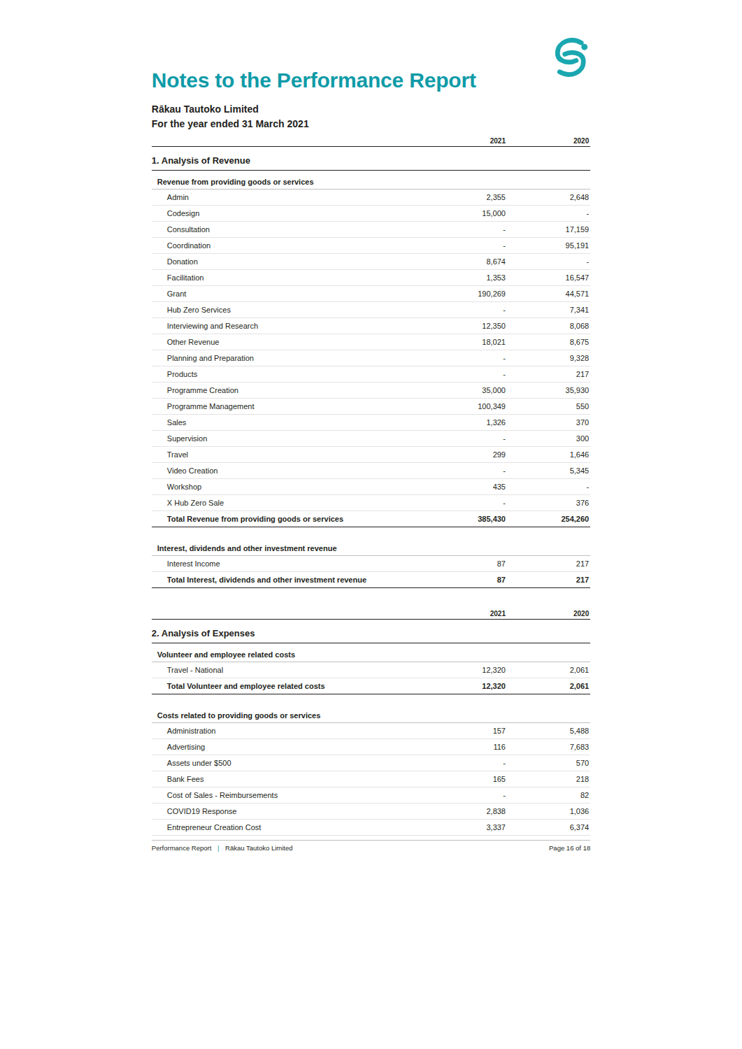Notes to the Performance Report
Rākau Tautoko Limited
For the year ended 31 March 2021
| | 2021 | 2020 |
| --- | --- | --- |
| 1. Analysis of Revenue |
| Revenue from providing goods or services |
| Admin | 2,355 | 2,648 |
| Codesign | 15,000 | - |
| Consultation | - | 17,159 |
| Coordination | - | 95,191 |
| Donation | 8,674 | - |
| Facilitation | 1,353 | 16,547 |
| Grant | 190,269 | 44,571 |
| Hub Zero Services | - | 7,341 |
| Interviewing and Research | 12,350 | 8,068 |
| Other Revenue | 18,021 | 8,675 |
| Planning and Preparation | - | 9,328 |
| Products | - | 217 |
| Programme Creation | 35,000 | 35,930 |
| Programme Management | 100,349 | 550 |
| Sales | 1,326 | 370 |
| Supervision | - | 300 |
| Travel | 299 | 1,646 |
| Video Creation | - | 5,345 |
| Workshop | 435 | - |
| X Hub Zero Sale | - | 376 |
| Total Revenue from providing goods or services | 385,430 | 254,260 |
| Interest, dividends and other investment revenue |
| Interest Income | 87 | 217 |
| Total Interest, dividends and other investment revenue | 87 | 217 |
| | 2021 | 2020 |
| 2. Analysis of Expenses |
| Volunteer and employee related costs |
| Travel - National | 12,320 | 2,061 |
| Total Volunteer and employee related costs | 12,320 | 2,061 |
| Costs related to providing goods or services |
| Administration | 157 | 5,488 |
| Advertising | 116 | 7,683 |
| Assets under $500 | - | 570 |
| Bank Fees | 165 | 218 |
| Cost of Sales - Reimbursements | - | 82 |
| COVID19 Response | 2,838 | 1,036 |
| Entrepreneur Creation Cost | 3,337 | 6,374 |
Performance Report | Rākau Tautoko Limited
Page 16 of 18